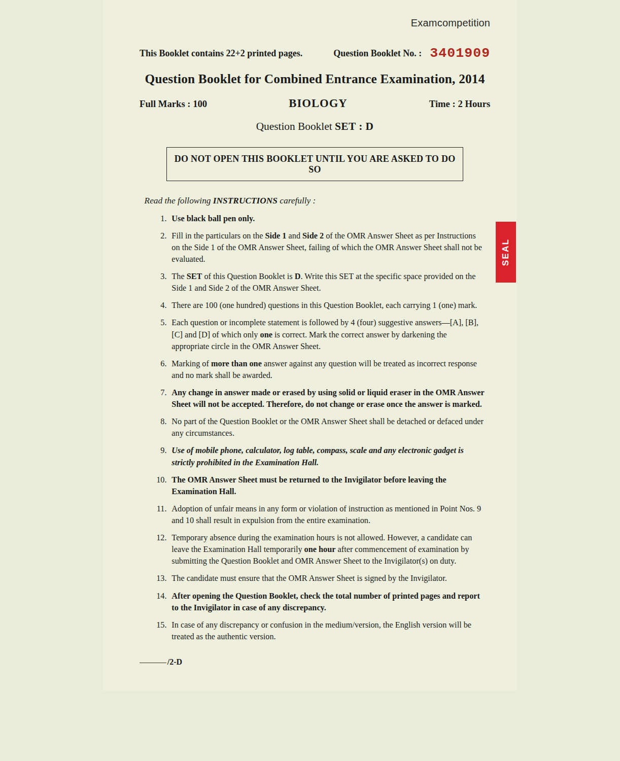Examcompetition
This Booklet contains 22+2 printed pages.
Question Booklet No. : 3401909
Question Booklet for Combined Entrance Examination, 2014
Full Marks : 100
BIOLOGY
Time : 2 Hours
Question Booklet SET : D
DO NOT OPEN THIS BOOKLET UNTIL YOU ARE ASKED TO DO SO
Read the following INSTRUCTIONS carefully :
Use black ball pen only.
Fill in the particulars on the Side 1 and Side 2 of the OMR Answer Sheet as per Instructions on the Side 1 of the OMR Answer Sheet, failing of which the OMR Answer Sheet shall not be evaluated.
The SET of this Question Booklet is D. Write this SET at the specific space provided on the Side 1 and Side 2 of the OMR Answer Sheet.
There are 100 (one hundred) questions in this Question Booklet, each carrying 1 (one) mark.
Each question or incomplete statement is followed by 4 (four) suggestive answers—[A], [B], [C] and [D] of which only one is correct. Mark the correct answer by darkening the appropriate circle in the OMR Answer Sheet.
Marking of more than one answer against any question will be treated as incorrect response and no mark shall be awarded.
Any change in answer made or erased by using solid or liquid eraser in the OMR Answer Sheet will not be accepted. Therefore, do not change or erase once the answer is marked.
No part of the Question Booklet or the OMR Answer Sheet shall be detached or defaced under any circumstances.
Use of mobile phone, calculator, log table, compass, scale and any electronic gadget is strictly prohibited in the Examination Hall.
The OMR Answer Sheet must be returned to the Invigilator before leaving the Examination Hall.
Adoption of unfair means in any form or violation of instruction as mentioned in Point Nos. 9 and 10 shall result in expulsion from the entire examination.
Temporary absence during the examination hours is not allowed. However, a candidate can leave the Examination Hall temporarily one hour after commencement of examination by submitting the Question Booklet and OMR Answer Sheet to the Invigilator(s) on duty.
The candidate must ensure that the OMR Answer Sheet is signed by the Invigilator.
After opening the Question Booklet, check the total number of printed pages and report to the Invigilator in case of any discrepancy.
In case of any discrepancy or confusion in the medium/version, the English version will be treated as the authentic version.
SEAL
/2-D